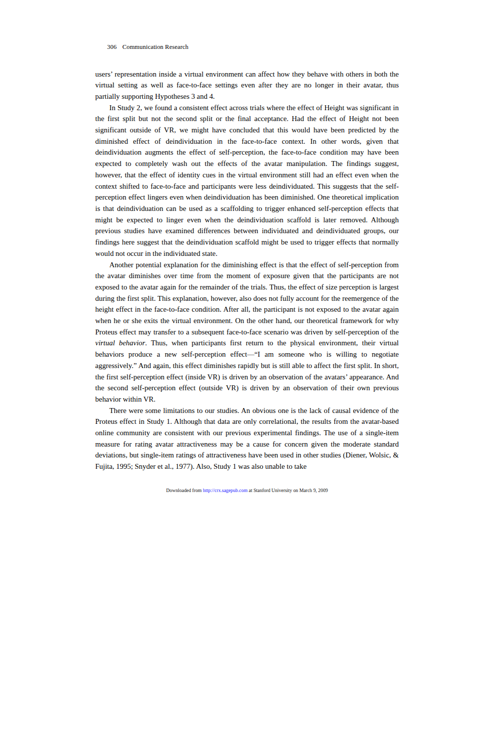306 Communication Research
users’ representation inside a virtual environment can affect how they behave with others in both the virtual setting as well as face-to-face settings even after they are no longer in their avatar, thus partially supporting Hypotheses 3 and 4.
In Study 2, we found a consistent effect across trials where the effect of Height was significant in the first split but not the second split or the final acceptance. Had the effect of Height not been significant outside of VR, we might have concluded that this would have been predicted by the diminished effect of deindividuation in the face-to-face context. In other words, given that deindividuation augments the effect of self-perception, the face-to-face condition may have been expected to completely wash out the effects of the avatar manipulation. The findings suggest, however, that the effect of identity cues in the virtual environment still had an effect even when the context shifted to face-to-face and participants were less deindividuated. This suggests that the self-perception effect lingers even when deindividuation has been diminished. One theoretical implication is that deindividuation can be used as a scaffolding to trigger enhanced self-perception effects that might be expected to linger even when the deindividuation scaffold is later removed. Although previous studies have examined differences between individuated and deindividuated groups, our findings here suggest that the deindividuation scaffold might be used to trigger effects that normally would not occur in the individuated state.
Another potential explanation for the diminishing effect is that the effect of self-perception from the avatar diminishes over time from the moment of exposure given that the participants are not exposed to the avatar again for the remainder of the trials. Thus, the effect of size perception is largest during the first split. This explanation, however, also does not fully account for the reemergence of the height effect in the face-to-face condition. After all, the participant is not exposed to the avatar again when he or she exits the virtual environment. On the other hand, our theoretical framework for why Proteus effect may transfer to a subsequent face-to-face scenario was driven by self-perception of the virtual behavior. Thus, when participants first return to the physical environment, their virtual behaviors produce a new self-perception effect—“I am someone who is willing to negotiate aggressively.” And again, this effect diminishes rapidly but is still able to affect the first split. In short, the first self-perception effect (inside VR) is driven by an observation of the avatars’ appearance. And the second self-perception effect (outside VR) is driven by an observation of their own previous behavior within VR.
There were some limitations to our studies. An obvious one is the lack of causal evidence of the Proteus effect in Study 1. Although that data are only correlational, the results from the avatar-based online community are consistent with our previous experimental findings. The use of a single-item measure for rating avatar attractiveness may be a cause for concern given the moderate standard deviations, but single-item ratings of attractiveness have been used in other studies (Diener, Wolsic, & Fujita, 1995; Snyder et al., 1977). Also, Study 1 was also unable to take
Downloaded from http://crx.sagepub.com at Stanford University on March 9, 2009